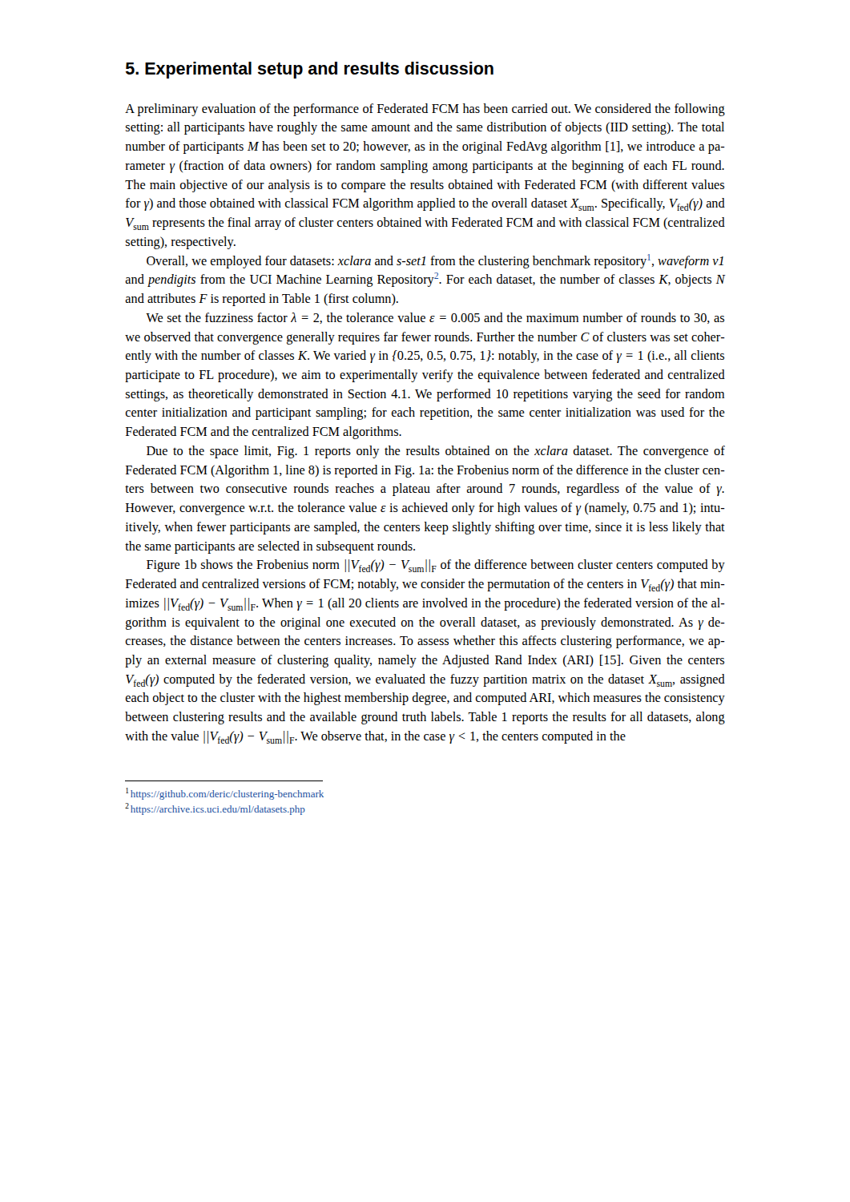5. Experimental setup and results discussion
A preliminary evaluation of the performance of Federated FCM has been carried out. We considered the following setting: all participants have roughly the same amount and the same distribution of objects (IID setting). The total number of participants M has been set to 20; however, as in the original FedAvg algorithm [1], we introduce a parameter γ (fraction of data owners) for random sampling among participants at the beginning of each FL round. The main objective of our analysis is to compare the results obtained with Federated FCM (with different values for γ) and those obtained with classical FCM algorithm applied to the overall dataset Xsum. Specifically, Vfed(γ) and Vsum represents the final array of cluster centers obtained with Federated FCM and with classical FCM (centralized setting), respectively.
Overall, we employed four datasets: xclara and s-set1 from the clustering benchmark repository1, waveform v1 and pendigits from the UCI Machine Learning Repository2. For each dataset, the number of classes K, objects N and attributes F is reported in Table 1 (first column).
We set the fuzziness factor λ = 2, the tolerance value ε = 0.005 and the maximum number of rounds to 30, as we observed that convergence generally requires far fewer rounds. Further the number C of clusters was set coherently with the number of classes K. We varied γ in {0.25, 0.5, 0.75, 1}: notably, in the case of γ = 1 (i.e., all clients participate to FL procedure), we aim to experimentally verify the equivalence between federated and centralized settings, as theoretically demonstrated in Section 4.1. We performed 10 repetitions varying the seed for random center initialization and participant sampling; for each repetition, the same center initialization was used for the Federated FCM and the centralized FCM algorithms.
Due to the space limit, Fig. 1 reports only the results obtained on the xclara dataset. The convergence of Federated FCM (Algorithm 1, line 8) is reported in Fig. 1a: the Frobenius norm of the difference in the cluster centers between two consecutive rounds reaches a plateau after around 7 rounds, regardless of the value of γ. However, convergence w.r.t. the tolerance value ε is achieved only for high values of γ (namely, 0.75 and 1); intuitively, when fewer participants are sampled, the centers keep slightly shifting over time, since it is less likely that the same participants are selected in subsequent rounds.
Figure 1b shows the Frobenius norm ||Vfed(γ) − Vsum||F of the difference between cluster centers computed by Federated and centralized versions of FCM; notably, we consider the permutation of the centers in Vfed(γ) that minimizes ||Vfed(γ) − Vsum||F. When γ = 1 (all 20 clients are involved in the procedure) the federated version of the algorithm is equivalent to the original one executed on the overall dataset, as previously demonstrated. As γ decreases, the distance between the centers increases. To assess whether this affects clustering performance, we apply an external measure of clustering quality, namely the Adjusted Rand Index (ARI) [15]. Given the centers Vfed(γ) computed by the federated version, we evaluated the fuzzy partition matrix on the dataset Xsum, assigned each object to the cluster with the highest membership degree, and computed ARI, which measures the consistency between clustering results and the available ground truth labels. Table 1 reports the results for all datasets, along with the value ||Vfed(γ) − Vsum||F. We observe that, in the case γ < 1, the centers computed in the
1https://github.com/deric/clustering-benchmark
2https://archive.ics.uci.edu/ml/datasets.php